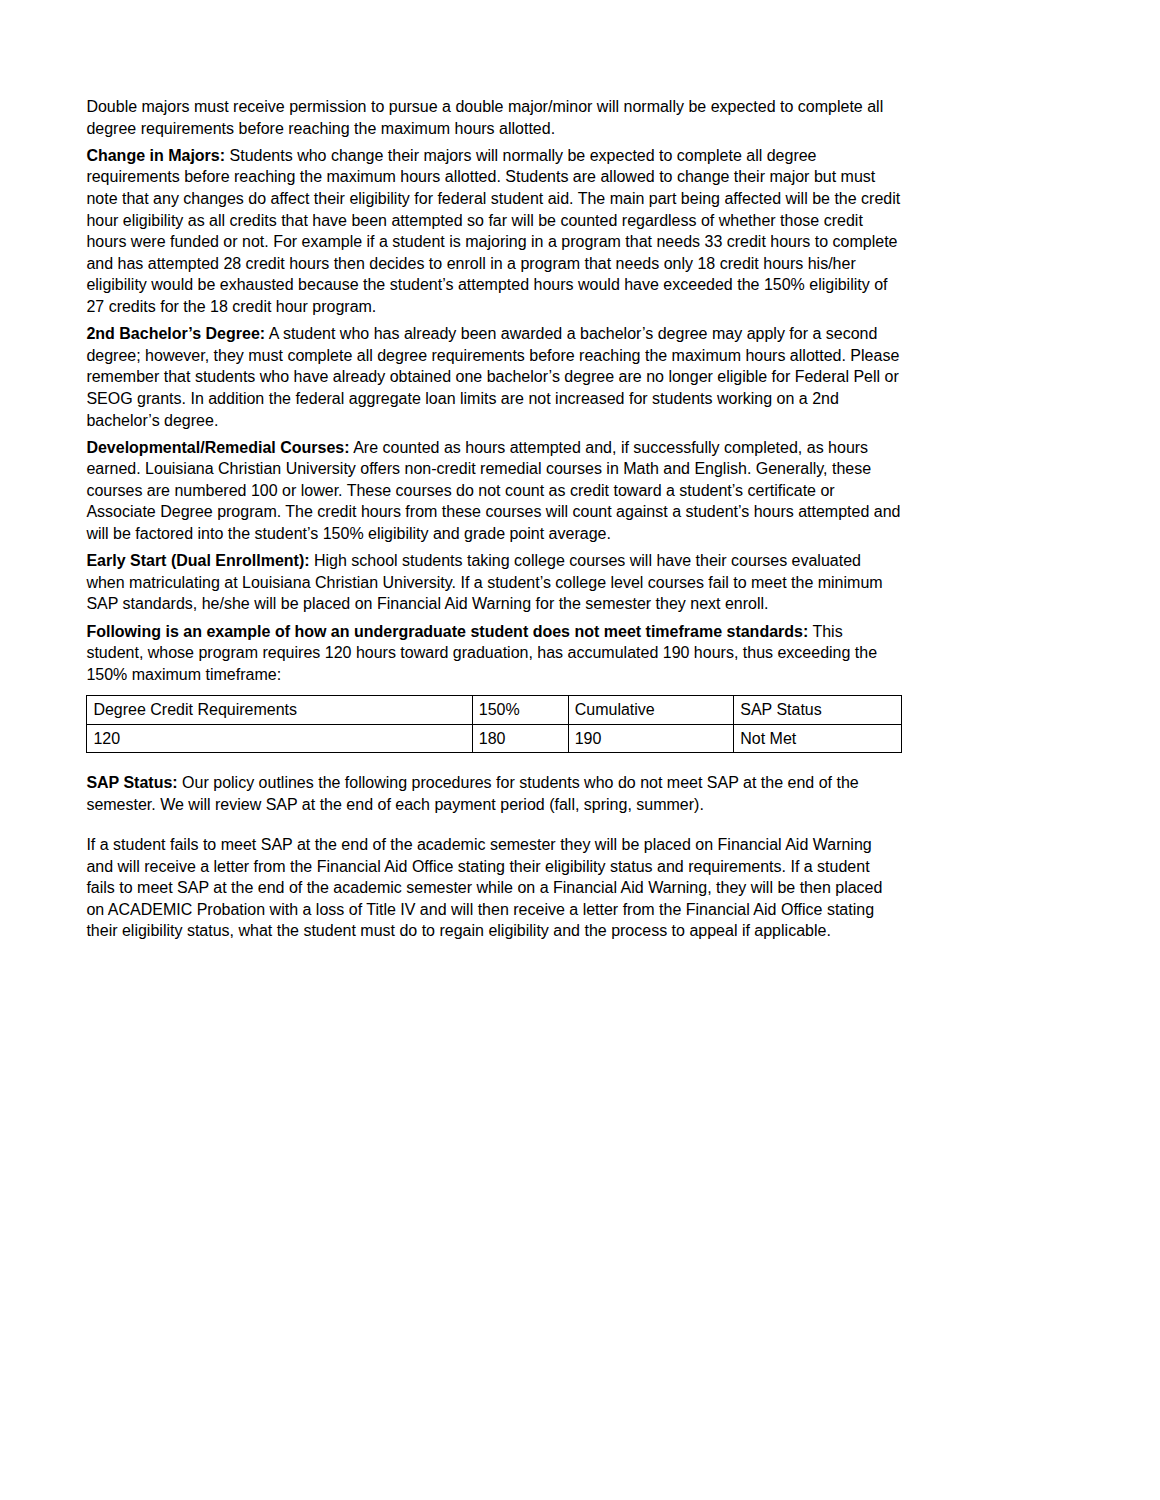Double majors must receive permission to pursue a double major/minor will normally be expected to complete all degree requirements before reaching the maximum hours allotted.
Change in Majors: Students who change their majors will normally be expected to complete all degree requirements before reaching the maximum hours allotted. Students are allowed to change their major but must note that any changes do affect their eligibility for federal student aid. The main part being affected will be the credit hour eligibility as all credits that have been attempted so far will be counted regardless of whether those credit hours were funded or not. For example if a student is majoring in a program that needs 33 credit hours to complete and has attempted 28 credit hours then decides to enroll in a program that needs only 18 credit hours his/her eligibility would be exhausted because the student’s attempted hours would have exceeded the 150% eligibility of 27 credits for the 18 credit hour program.
2nd Bachelor’s Degree: A student who has already been awarded a bachelor’s degree may apply for a second degree; however, they must complete all degree requirements before reaching the maximum hours allotted. Please remember that students who have already obtained one bachelor’s degree are no longer eligible for Federal Pell or SEOG grants. In addition the federal aggregate loan limits are not increased for students working on a 2nd bachelor’s degree.
Developmental/Remedial Courses: Are counted as hours attempted and, if successfully completed, as hours earned. Louisiana Christian University offers non-credit remedial courses in Math and English. Generally, these courses are numbered 100 or lower. These courses do not count as credit toward a student’s certificate or Associate Degree program. The credit hours from these courses will count against a student’s hours attempted and will be factored into the student’s 150% eligibility and grade point average.
Early Start (Dual Enrollment): High school students taking college courses will have their courses evaluated when matriculating at Louisiana Christian University. If a student’s college level courses fail to meet the minimum SAP standards, he/she will be placed on Financial Aid Warning for the semester they next enroll.
Following is an example of how an undergraduate student does not meet timeframe standards: This student, whose program requires 120 hours toward graduation, has accumulated 190 hours, thus exceeding the 150% maximum timeframe:
| Degree Credit Requirements | 150% | Cumulative | SAP Status |
| 120 | 180 | 190 | Not Met |
SAP Status: Our policy outlines the following procedures for students who do not meet SAP at the end of the semester. We will review SAP at the end of each payment period (fall, spring, summer).
If a student fails to meet SAP at the end of the academic semester they will be placed on Financial Aid Warning and will receive a letter from the Financial Aid Office stating their eligibility status and requirements. If a student fails to meet SAP at the end of the academic semester while on a Financial Aid Warning, they will be then placed on ACADEMIC Probation with a loss of Title IV and will then receive a letter from the Financial Aid Office stating their eligibility status, what the student must do to regain eligibility and the process to appeal if applicable.